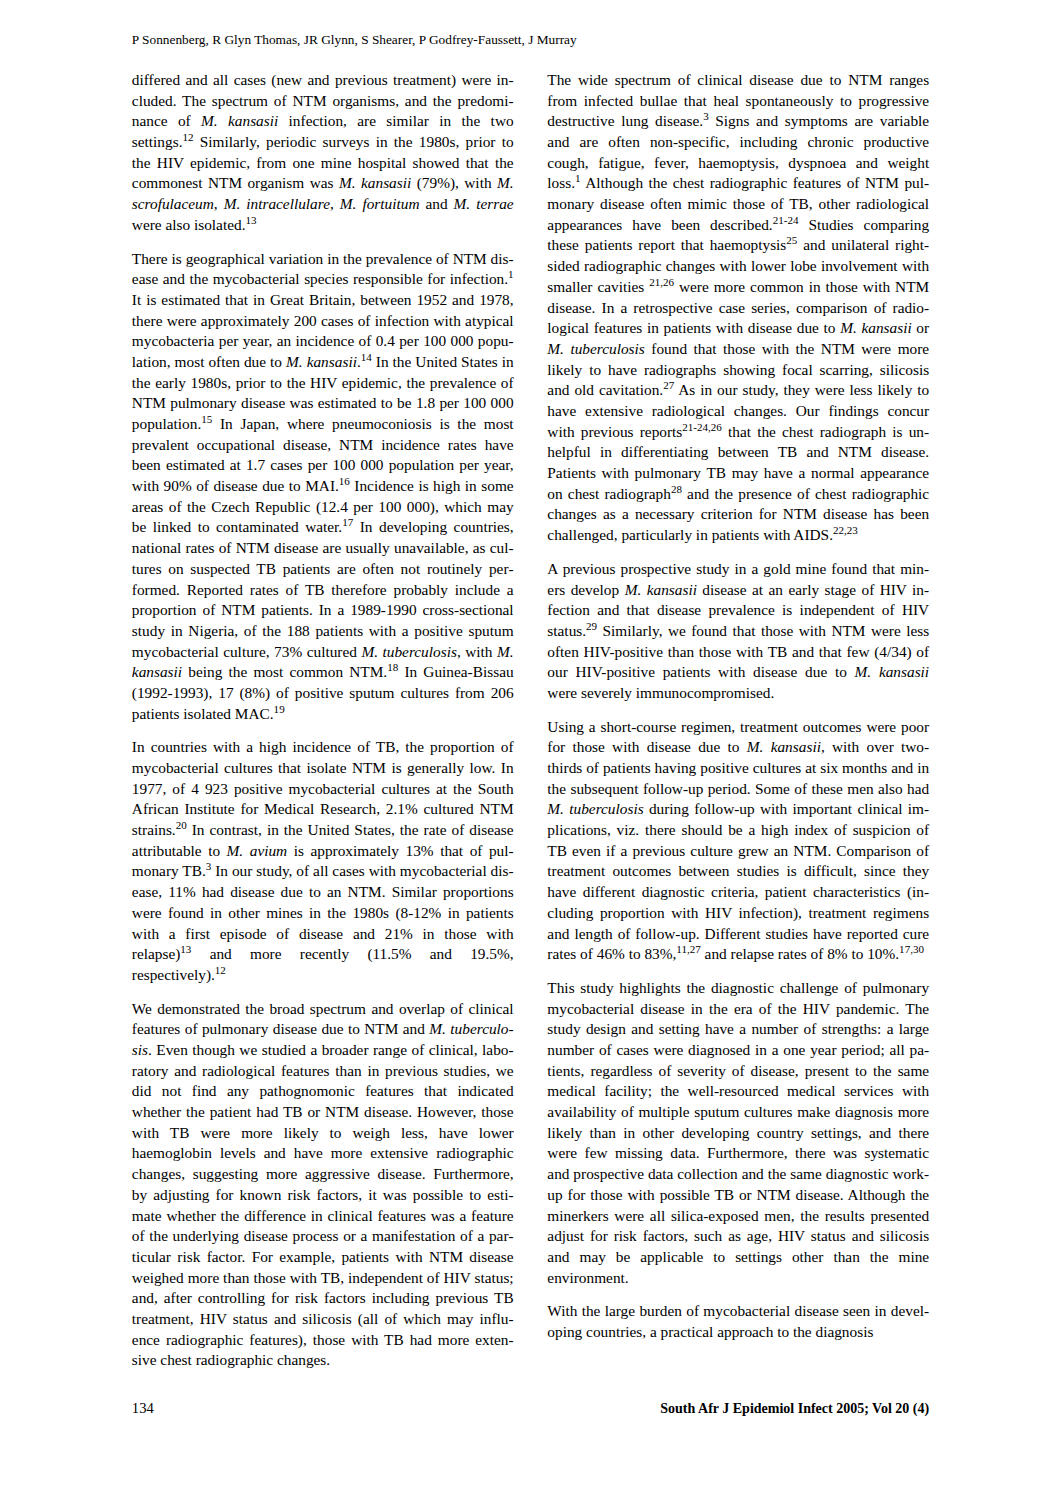P Sonnenberg, R Glyn Thomas, JR Glynn, S Shearer, P Godfrey-Faussett, J Murray
differed and all cases (new and previous treatment) were included. The spectrum of NTM organisms, and the predominance of M. kansasii infection, are similar in the two settings.12 Similarly, periodic surveys in the 1980s, prior to the HIV epidemic, from one mine hospital showed that the commonest NTM organism was M. kansasii (79%), with M. scrofulaceum, M. intracellulare, M. fortuitum and M. terrae were also isolated.13
There is geographical variation in the prevalence of NTM disease and the mycobacterial species responsible for infection.1 It is estimated that in Great Britain, between 1952 and 1978, there were approximately 200 cases of infection with atypical mycobacteria per year, an incidence of 0.4 per 100 000 population, most often due to M. kansasii.14 In the United States in the early 1980s, prior to the HIV epidemic, the prevalence of NTM pulmonary disease was estimated to be 1.8 per 100 000 population.15 In Japan, where pneumoconiosis is the most prevalent occupational disease, NTM incidence rates have been estimated at 1.7 cases per 100 000 population per year, with 90% of disease due to MAI.16 Incidence is high in some areas of the Czech Republic (12.4 per 100 000), which may be linked to contaminated water.17 In developing countries, national rates of NTM disease are usually unavailable, as cultures on suspected TB patients are often not routinely performed. Reported rates of TB therefore probably include a proportion of NTM patients. In a 1989-1990 cross-sectional study in Nigeria, of the 188 patients with a positive sputum mycobacterial culture, 73% cultured M. tuberculosis, with M. kansasii being the most common NTM.18 In Guinea-Bissau (1992-1993), 17 (8%) of positive sputum cultures from 206 patients isolated MAC.19
In countries with a high incidence of TB, the proportion of mycobacterial cultures that isolate NTM is generally low. In 1977, of 4 923 positive mycobacterial cultures at the South African Institute for Medical Research, 2.1% cultured NTM strains.20 In contrast, in the United States, the rate of disease attributable to M. avium is approximately 13% that of pulmonary TB.3 In our study, of all cases with mycobacterial disease, 11% had disease due to an NTM. Similar proportions were found in other mines in the 1980s (8-12% in patients with a first episode of disease and 21% in those with relapse)13 and more recently (11.5% and 19.5%, respectively).12
We demonstrated the broad spectrum and overlap of clinical features of pulmonary disease due to NTM and M. tuberculosis. Even though we studied a broader range of clinical, laboratory and radiological features than in previous studies, we did not find any pathognomonic features that indicated whether the patient had TB or NTM disease. However, those with TB were more likely to weigh less, have lower haemoglobin levels and have more extensive radiographic changes, suggesting more aggressive disease. Furthermore, by adjusting for known risk factors, it was possible to estimate whether the difference in clinical features was a feature of the underlying disease process or a manifestation of a particular risk factor. For example, patients with NTM disease weighed more than those with TB, independent of HIV status; and, after controlling for risk factors including previous TB treatment, HIV status and silicosis (all of which may influence radiographic features), those with TB had more extensive chest radiographic changes.
The wide spectrum of clinical disease due to NTM ranges from infected bullae that heal spontaneously to progressive destructive lung disease.3 Signs and symptoms are variable and are often non-specific, including chronic productive cough, fatigue, fever, haemoptysis, dyspnoea and weight loss.1 Although the chest radiographic features of NTM pulmonary disease often mimic those of TB, other radiological appearances have been described.21-24 Studies comparing these patients report that haemoptysis25 and unilateral right-sided radiographic changes with lower lobe involvement with smaller cavities 21,26 were more common in those with NTM disease. In a retrospective case series, comparison of radiological features in patients with disease due to M. kansasii or M. tuberculosis found that those with the NTM were more likely to have radiographs showing focal scarring, silicosis and old cavitation.27 As in our study, they were less likely to have extensive radiological changes. Our findings concur with previous reports21-24,26 that the chest radiograph is unhelpful in differentiating between TB and NTM disease. Patients with pulmonary TB may have a normal appearance on chest radiograph28 and the presence of chest radiographic changes as a necessary criterion for NTM disease has been challenged, particularly in patients with AIDS.22,23
A previous prospective study in a gold mine found that miners develop M. kansasii disease at an early stage of HIV infection and that disease prevalence is independent of HIV status.29 Similarly, we found that those with NTM were less often HIV-positive than those with TB and that few (4/34) of our HIV-positive patients with disease due to M. kansasii were severely immunocompromised.
Using a short-course regimen, treatment outcomes were poor for those with disease due to M. kansasii, with over two-thirds of patients having positive cultures at six months and in the subsequent follow-up period. Some of these men also had M. tuberculosis during follow-up with important clinical implications, viz. there should be a high index of suspicion of TB even if a previous culture grew an NTM. Comparison of treatment outcomes between studies is difficult, since they have different diagnostic criteria, patient characteristics (including proportion with HIV infection), treatment regimens and length of follow-up. Different studies have reported cure rates of 46% to 83%,11,27 and relapse rates of 8% to 10%.17,30
This study highlights the diagnostic challenge of pulmonary mycobacterial disease in the era of the HIV pandemic. The study design and setting have a number of strengths: a large number of cases were diagnosed in a one year period; all patients, regardless of severity of disease, present to the same medical facility; the well-resourced medical services with availability of multiple sputum cultures make diagnosis more likely than in other developing country settings, and there were few missing data. Furthermore, there was systematic and prospective data collection and the same diagnostic work-up for those with possible TB or NTM disease. Although the minerkers were all silica-exposed men, the results presented adjust for risk factors, such as age, HIV status and silicosis and may be applicable to settings other than the mine environment.
With the large burden of mycobacterial disease seen in developing countries, a practical approach to the diagnosis
134 South Afr J Epidemiol Infect 2005; Vol 20 (4)